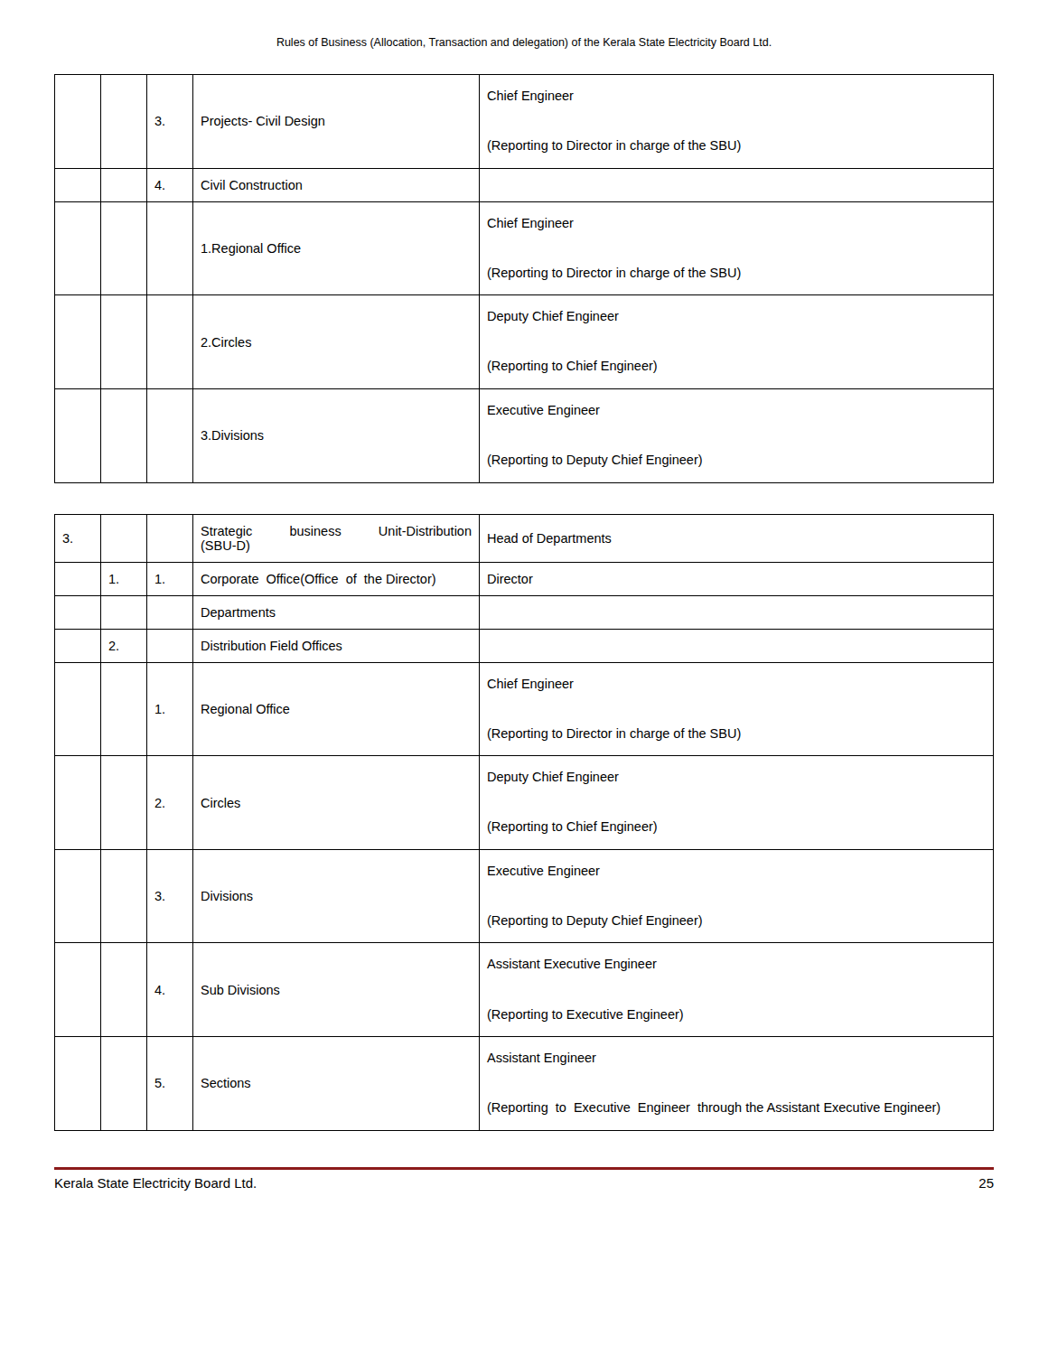Rules of Business (Allocation, Transaction and delegation) of the Kerala State Electricity Board Ltd.
| | | 3. | Projects- Civil Design | Chief Engineer (Reporting to Director in charge of the SBU) |
| | | 4. | Civil Construction | |
| | | | 1.Regional Office | Chief Engineer (Reporting to Director in charge of the SBU) |
| | | | 2.Circles | Deputy Chief Engineer (Reporting to Chief Engineer) |
| | | | 3.Divisions | Executive Engineer (Reporting to Deputy Chief Engineer) |
| 3. | | | Strategic business Unit-Distribution (SBU-D) | Head of Departments |
| | 1. | 1. | Corporate Office(Office of the Director) | Director |
| | | | Departments | |
| | 2. | | Distribution Field Offices | |
| | | 1. | Regional Office | Chief Engineer (Reporting to Director in charge of the SBU) |
| | | 2. | Circles | Deputy Chief Engineer (Reporting to Chief Engineer) |
| | | 3. | Divisions | Executive Engineer (Reporting to Deputy Chief Engineer) |
| | | 4. | Sub Divisions | Assistant Executive Engineer (Reporting to Executive Engineer) |
| | | 5. | Sections | Assistant Engineer (Reporting to Executive Engineer through the Assistant Executive Engineer) |
Kerala State Electricity Board Ltd. 25